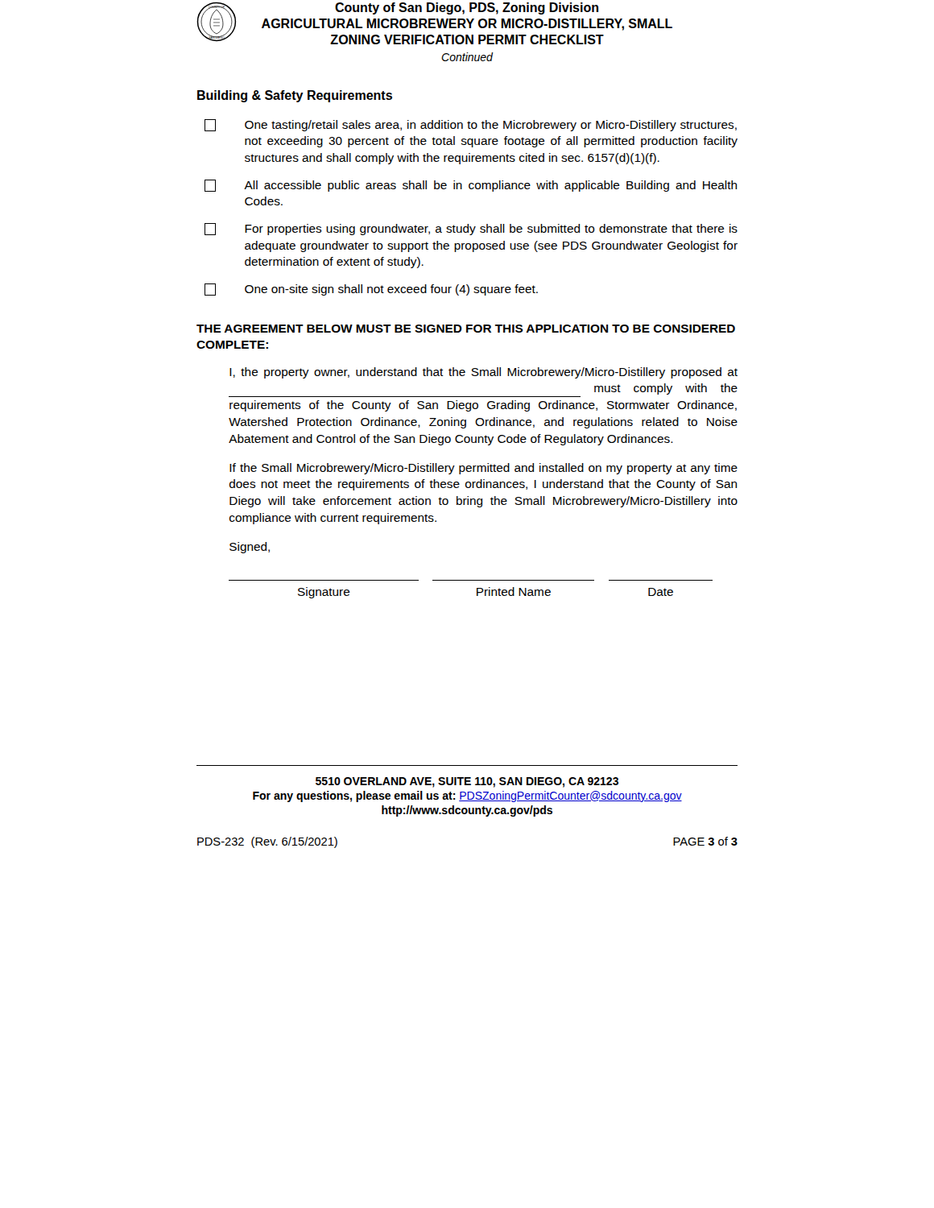COUNTY OF SAN DIEGO
County of San Diego, PDS, Zoning Division
AGRICULTURAL MICROBREWERY OR MICRO-DISTILLERY, SMALL
ZONING VERIFICATION PERMIT CHECKLIST
Continued
Building & Safety Requirements
One tasting/retail sales area, in addition to the Microbrewery or Micro-Distillery structures, not exceeding 30 percent of the total square footage of all permitted production facility structures and shall comply with the requirements cited in sec. 6157(d)(1)(f).
All accessible public areas shall be in compliance with applicable Building and Health Codes.
For properties using groundwater, a study shall be submitted to demonstrate that there is adequate groundwater to support the proposed use (see PDS Groundwater Geologist for determination of extent of study).
One on-site sign shall not exceed four (4) square feet.
THE AGREEMENT BELOW MUST BE SIGNED FOR THIS APPLICATION TO BE CONSIDERED COMPLETE:
I, the property owner, understand that the Small Microbrewery/Micro-Distillery proposed at must comply with the requirements of the County of San Diego Grading Ordinance, Stormwater Ordinance, Watershed Protection Ordinance, Zoning Ordinance, and regulations related to Noise Abatement and Control of the San Diego County Code of Regulatory Ordinances.
If the Small Microbrewery/Micro-Distillery permitted and installed on my property at any time does not meet the requirements of these ordinances, I understand that the County of San Diego will take enforcement action to bring the Small Microbrewery/Micro-Distillery into compliance with current requirements.
Signed,
Signature Printed Name Date
5510 OVERLAND AVE, SUITE 110, SAN DIEGO, CA 92123
For any questions, please email us at: PDSZoningPermitCounter@sdcounty.ca.gov
http://www.sdcounty.ca.gov/pds
PDS-232 (Rev. 6/15/2021)
PAGE 3 of 3